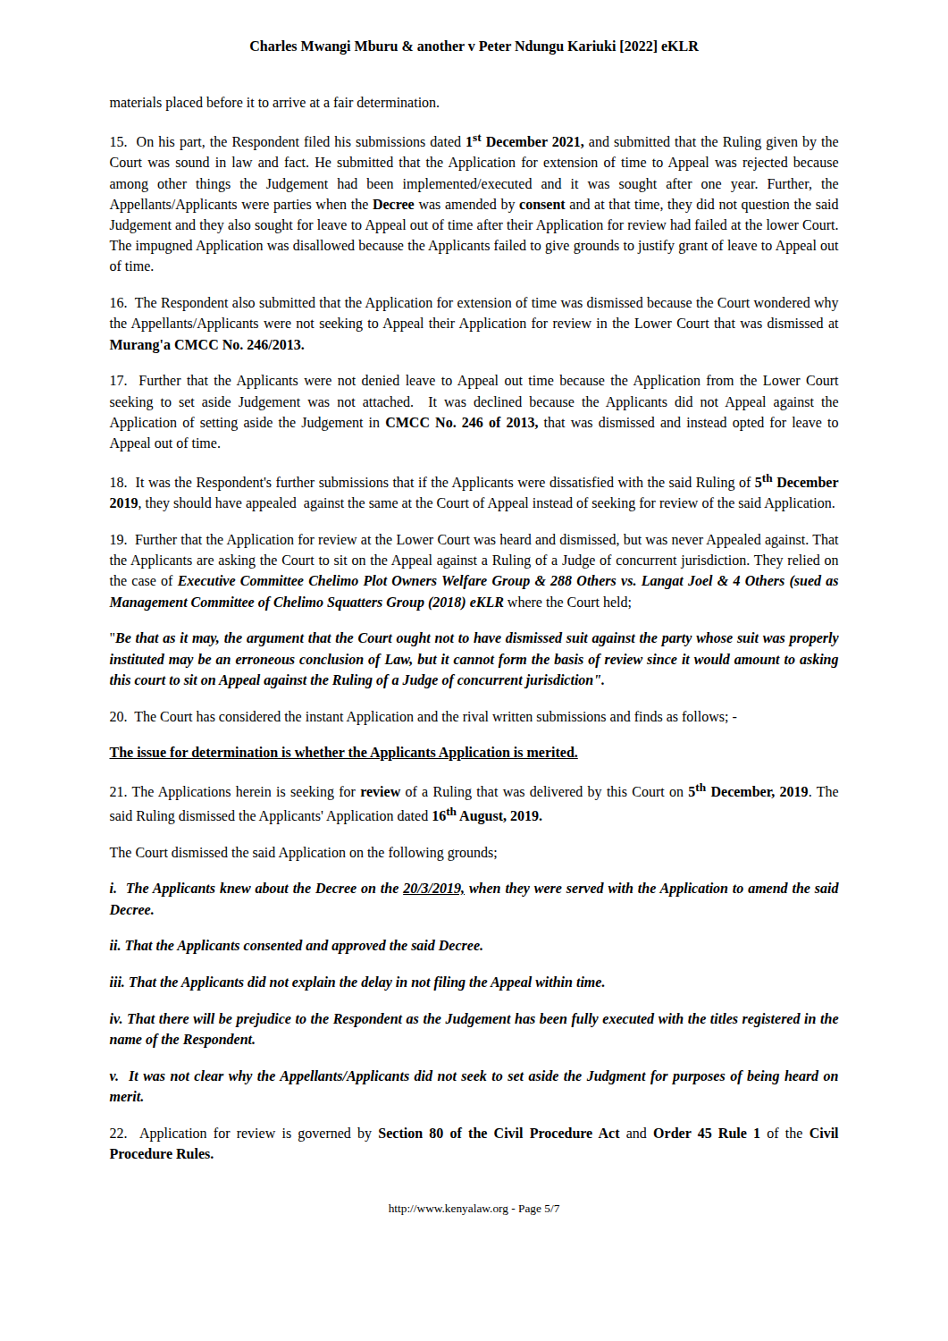Charles Mwangi Mburu & another v Peter Ndungu Kariuki [2022] eKLR
materials placed before it to arrive at a fair determination.
15. On his part, the Respondent filed his submissions dated 1st December 2021, and submitted that the Ruling given by the Court was sound in law and fact. He submitted that the Application for extension of time to Appeal was rejected because among other things the Judgement had been implemented/executed and it was sought after one year. Further, the Appellants/Applicants were parties when the Decree was amended by consent and at that time, they did not question the said Judgement and they also sought for leave to Appeal out of time after their Application for review had failed at the lower Court. The impugned Application was disallowed because the Applicants failed to give grounds to justify grant of leave to Appeal out of time.
16. The Respondent also submitted that the Application for extension of time was dismissed because the Court wondered why the Appellants/Applicants were not seeking to Appeal their Application for review in the Lower Court that was dismissed at Murang'a CMCC No. 246/2013.
17. Further that the Applicants were not denied leave to Appeal out time because the Application from the Lower Court seeking to set aside Judgement was not attached. It was declined because the Applicants did not Appeal against the Application of setting aside the Judgement in CMCC No. 246 of 2013, that was dismissed and instead opted for leave to Appeal out of time.
18. It was the Respondent's further submissions that if the Applicants were dissatisfied with the said Ruling of 5th December 2019, they should have appealed against the same at the Court of Appeal instead of seeking for review of the said Application.
19. Further that the Application for review at the Lower Court was heard and dismissed, but was never Appealed against. That the Applicants are asking the Court to sit on the Appeal against a Ruling of a Judge of concurrent jurisdiction. They relied on the case of Executive Committee Chelimo Plot Owners Welfare Group & 288 Others vs. Langat Joel & 4 Others (sued as Management Committee of Chelimo Squatters Group (2018) eKLR where the Court held;
"Be that as it may, the argument that the Court ought not to have dismissed suit against the party whose suit was properly instituted may be an erroneous conclusion of Law, but it cannot form the basis of review since it would amount to asking this court to sit on Appeal against the Ruling of a Judge of concurrent jurisdiction".
20. The Court has considered the instant Application and the rival written submissions and finds as follows; -
The issue for determination is whether the Applicants Application is merited.
21. The Applications herein is seeking for review of a Ruling that was delivered by this Court on 5th December, 2019. The said Ruling dismissed the Applicants' Application dated 16th August, 2019.
The Court dismissed the said Application on the following grounds;
i. The Applicants knew about the Decree on the 20/3/2019, when they were served with the Application to amend the said Decree.
ii. That the Applicants consented and approved the said Decree.
iii. That the Applicants did not explain the delay in not filing the Appeal within time.
iv. That there will be prejudice to the Respondent as the Judgement has been fully executed with the titles registered in the name of the Respondent.
v. It was not clear why the Appellants/Applicants did not seek to set aside the Judgment for purposes of being heard on merit.
22. Application for review is governed by Section 80 of the Civil Procedure Act and Order 45 Rule 1 of the Civil Procedure Rules.
http://www.kenyalaw.org - Page 5/7